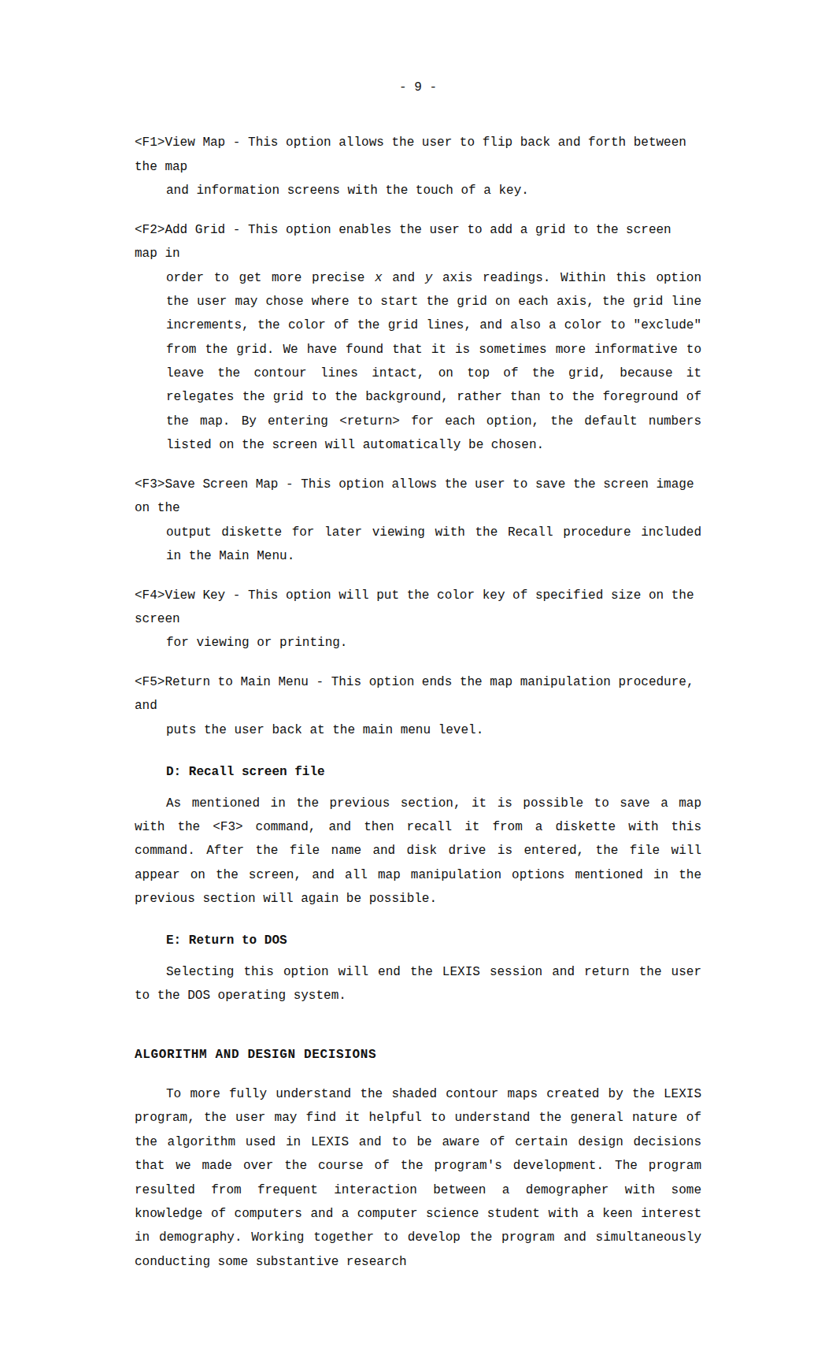- 9 -
<F1>View Map - This option allows the user to flip back and forth between the map
and information screens with the touch of a key.
<F2>Add Grid - This option enables the user to add a grid to the screen map in
order to get more precise x and y axis readings. Within this option the user may chose where to start the grid on each axis, the grid line increments, the color of the grid lines, and also a color to "exclude" from the grid. We have found that it is sometimes more informative to leave the contour lines intact, on top of the grid, because it relegates the grid to the background, rather than to the foreground of the map. By entering <return> for each option, the default numbers listed on the screen will automatically be chosen.
<F3>Save Screen Map - This option allows the user to save the screen image on the
output diskette for later viewing with the Recall procedure included in the Main Menu.
<F4>View Key - This option will put the color key of specified size on the screen
for viewing or printing.
<F5>Return to Main Menu - This option ends the map manipulation procedure, and
puts the user back at the main menu level.
D: Recall screen file
As mentioned in the previous section, it is possible to save a map with the <F3> command, and then recall it from a diskette with this command. After the file name and disk drive is entered, the file will appear on the screen, and all map manipulation options mentioned in the previous section will again be possible.
E: Return to DOS
Selecting this option will end the LEXIS session and return the user to the DOS operating system.
ALGORITHM AND DESIGN DECISIONS
To more fully understand the shaded contour maps created by the LEXIS program, the user may find it helpful to understand the general nature of the algorithm used in LEXIS and to be aware of certain design decisions that we made over the course of the program's development. The program resulted from frequent interaction between a demographer with some knowledge of computers and a computer science student with a keen interest in demography. Working together to develop the program and simultaneously conducting some substantive research